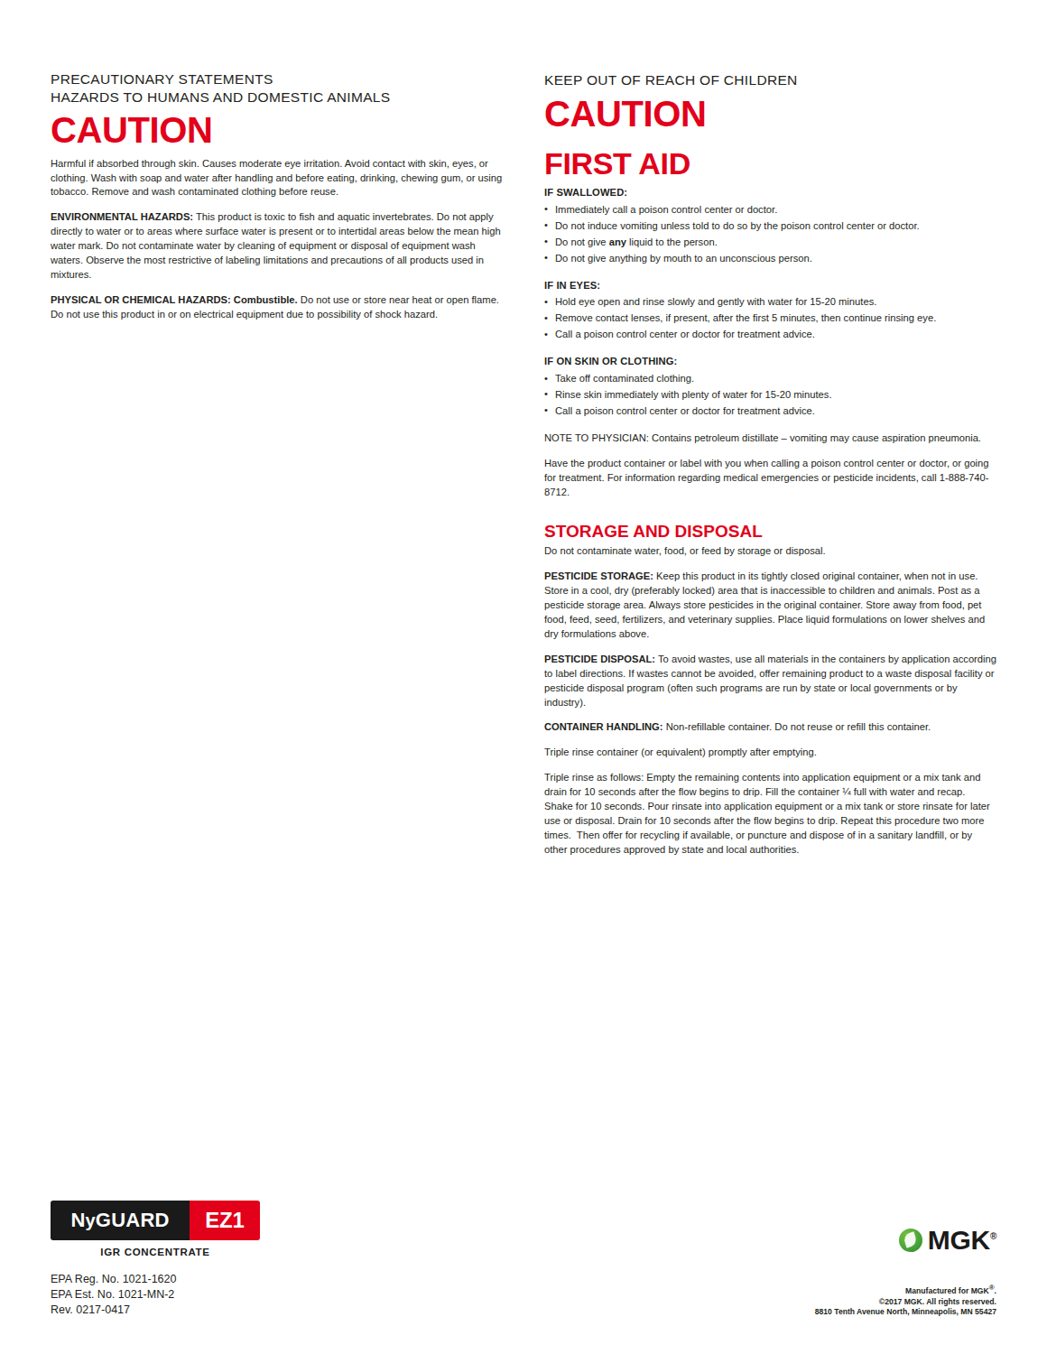Precautionary Statements
Hazards to Humans and Domestic Animals
CAUTION
Harmful if absorbed through skin. Causes moderate eye irritation. Avoid contact with skin, eyes, or clothing. Wash with soap and water after handling and before eating, drinking, chewing gum, or using tobacco. Remove and wash contaminated clothing before reuse.
ENVIRONMENTAL HAZARDS: This product is toxic to fish and aquatic invertebrates. Do not apply directly to water or to areas where surface water is present or to intertidal areas below the mean high water mark. Do not contaminate water by cleaning of equipment or disposal of equipment wash waters. Observe the most restrictive of labeling limitations and precautions of all products used in mixtures.
PHYSICAL OR CHEMICAL HAZARDS: Combustible. Do not use or store near heat or open flame. Do not use this product in or on electrical equipment due to possibility of shock hazard.
Keep Out of Reach of Children
CAUTION
FIRST AID
IF SWALLOWED:
Immediately call a poison control center or doctor.
Do not induce vomiting unless told to do so by the poison control center or doctor.
Do not give any liquid to the person.
Do not give anything by mouth to an unconscious person.
IF IN EYES:
Hold eye open and rinse slowly and gently with water for 15-20 minutes.
Remove contact lenses, if present, after the first 5 minutes, then continue rinsing eye.
Call a poison control center or doctor for treatment advice.
IF ON SKIN OR CLOTHING:
Take off contaminated clothing.
Rinse skin immediately with plenty of water for 15-20 minutes.
Call a poison control center or doctor for treatment advice.
NOTE TO PHYSICIAN: Contains petroleum distillate – vomiting may cause aspiration pneumonia.
Have the product container or label with you when calling a poison control center or doctor, or going for treatment. For information regarding medical emergencies or pesticide incidents, call 1-888-740-8712.
STORAGE AND DISPOSAL
Do not contaminate water, food, or feed by storage or disposal.
PESTICIDE STORAGE: Keep this product in its tightly closed original container, when not in use. Store in a cool, dry (preferably locked) area that is inaccessible to children and animals. Post as a pesticide storage area. Always store pesticides in the original container. Store away from food, pet food, feed, seed, fertilizers, and veterinary supplies. Place liquid formulations on lower shelves and dry formulations above.
PESTICIDE DISPOSAL: To avoid wastes, use all materials in the containers by application according to label directions. If wastes cannot be avoided, offer remaining product to a waste disposal facility or pesticide disposal program (often such programs are run by state or local governments or by industry).
CONTAINER HANDLING: Non-refillable container. Do not reuse or refill this container.
Triple rinse container (or equivalent) promptly after emptying.
Triple rinse as follows: Empty the remaining contents into application equipment or a mix tank and drain for 10 seconds after the flow begins to drip. Fill the container ¼ full with water and recap. Shake for 10 seconds. Pour rinsate into application equipment or a mix tank or store rinsate for later use or disposal. Drain for 10 seconds after the flow begins to drip. Repeat this procedure two more times. Then offer for recycling if available, or puncture and dispose of in a sanitary landfill, or by other procedures approved by state and local authorities.
Ny Guard
EZ1
IGR Concentrate
MGK®
EPA Reg. No. 1021-1620
EPA Est. No. 1021-MN-2
Rev. 0217-0417
Manufactured for MGK®.
©2017 MGK. All rights reserved.
8810 Tenth Avenue North, Minneapolis, MN 55427